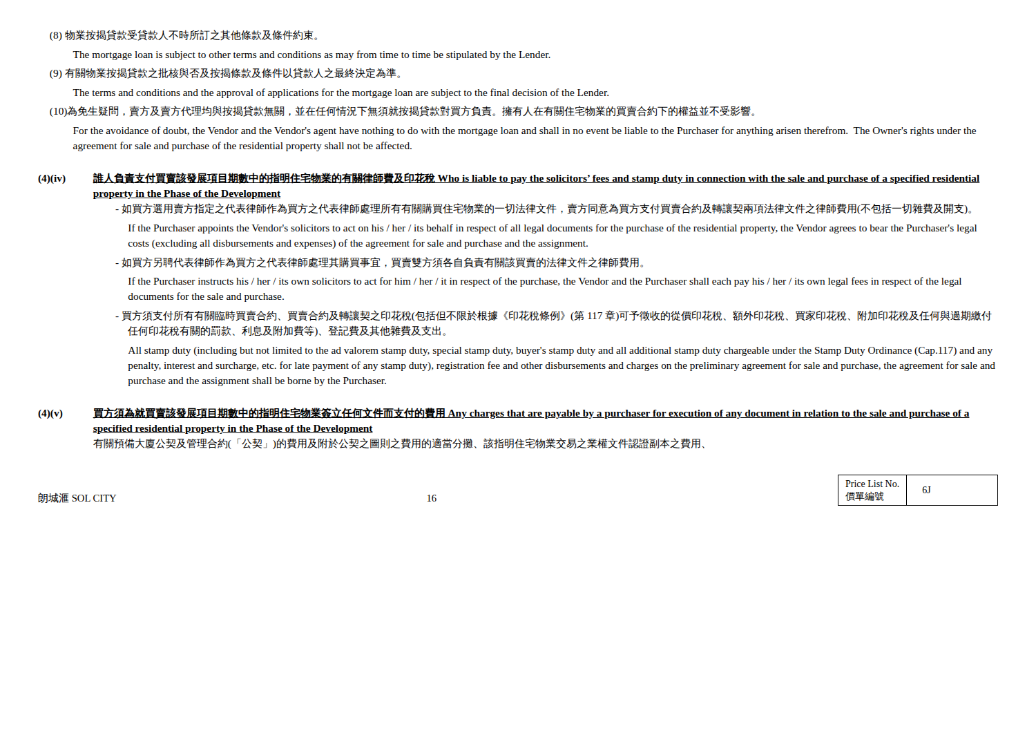(8) 物業按揭貸款受貸款人不時所訂之其他條款及條件約束。
The mortgage loan is subject to other terms and conditions as may from time to time be stipulated by the Lender.
(9) 有關物業按揭貸款之批核與否及按揭條款及條件以貸款人之最終決定為準。
The terms and conditions and the approval of applications for the mortgage loan are subject to the final decision of the Lender.
(10)為免生疑問，賣方及賣方代理均與按揭貸款無關，並在任何情況下無須就按揭貸款對買方負責。擁有人在有關住宅物業的買賣合約下的權益並不受影響。
For the avoidance of doubt, the Vendor and the Vendor's agent have nothing to do with the mortgage loan and shall in no event be liable to the Purchaser for anything arisen therefrom. The Owner's rights under the agreement for sale and purchase of the residential property shall not be affected.
(4)(iv)
誰人負責支付買賣該發展項目期數中的指明住宅物業的有關律師費及印花稅 Who is liable to pay the solicitors’ fees and stamp duty in connection with the sale and purchase of a specified residential property in the Phase of the Development
- 如買方選用賣方指定之代表律師作為買方之代表律師處理所有有關購買住宅物業的一切法律文件，賣方同意為買方支付買賣合約及轉讓契兩項法律文件之律師費用(不包括一切雜費及開支)。
If the Purchaser appoints the Vendor's solicitors to act on his / her / its behalf in respect of all legal documents for the purchase of the residential property, the Vendor agrees to bear the Purchaser's legal costs (excluding all disbursements and expenses) of the agreement for sale and purchase and the assignment.
- 如買方另聘代表律師作為買方之代表律師處理其購買事宜，買賣雙方須各自負責有關該買賣的法律文件之律師費用。
If the Purchaser instructs his / her / its own solicitors to act for him / her / it in respect of the purchase, the Vendor and the Purchaser shall each pay his / her / its own legal fees in respect of the legal documents for the sale and purchase.
- 買方須支付所有有關臨時買賣合約、買賣合約及轉讓契之印花稅(包括但不限於根據《印花稅條例》(第 117 章)可予徵收的從價印花稅、額外印花稅、買家印花稅、附加印花稅及任何與過期繳付任何印花稅有關的罰款、利息及附加費等)、登記費及其他雜費及支出。
All stamp duty (including but not limited to the ad valorem stamp duty, special stamp duty, buyer's stamp duty and all additional stamp duty chargeable under the Stamp Duty Ordinance (Cap.117) and any penalty, interest and surcharge, etc. for late payment of any stamp duty), registration fee and other disbursements and charges on the preliminary agreement for sale and purchase, the agreement for sale and purchase and the assignment shall be borne by the Purchaser.
(4)(v)
買方須為就買賣該發展項目期數中的指明住宅物業簽立任何文件而支付的費用 Any charges that are payable by a purchaser for execution of any document in relation to the sale and purchase of a specified residential property in the Phase of the Development
有關預備大廈公契及管理合約(「公契」)的費用及附於公契之圖則之費用的適當分攤、該指明住宅物業交易之業權文件認證副本之費用、
朗城滙 SOL CITY
16
Price List No.
價單編號
6J